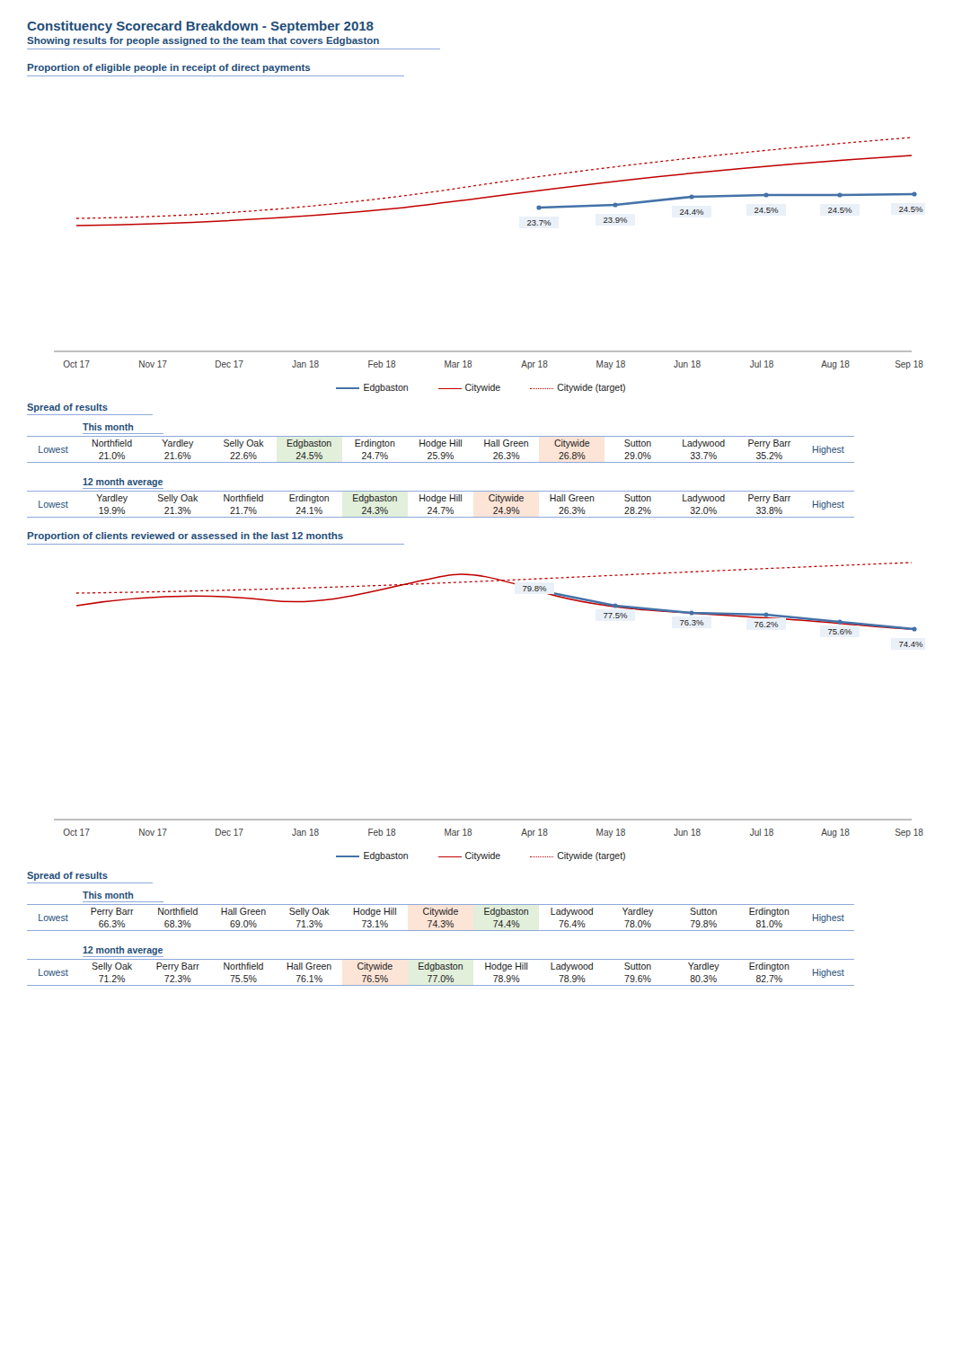Constituency Scorecard Breakdown - September 2018
Showing results for people assigned to the team that covers Edgbaston
Proportion of eligible people in receipt of direct payments
23.7% 23.9% 24.4% 24.5% 24.5% 24.5% Oct 17 Nov 17 Dec 17 Jan 18 Feb 18 Mar 18 Apr 18 May 18 Jun 18 Jul 18 Aug 18 Sep 18
Edgbaston Citywide Citywide (target)
Spread of results
This month
| Lowest | Northfield | Yardley | Selly Oak | Edgbaston | Erdington | Hodge Hill | Hall Green | Citywide | Sutton | Ladywood | Perry Barr | Highest |
| 21.0% | 21.6% | 22.6% | 24.5% | 24.7% | 25.9% | 26.3% | 26.8% | 29.0% | 33.7% | 35.2% |
12 month average
| Lowest | Yardley | Selly Oak | Northfield | Erdington | Edgbaston | Hodge Hill | Citywide | Hall Green | Sutton | Ladywood | Perry Barr | Highest |
| 19.9% | 21.3% | 21.7% | 24.1% | 24.3% | 24.7% | 24.9% | 26.3% | 28.2% | 32.0% | 33.8% |
Proportion of clients reviewed or assessed in the last 12 months
79.8% 77.5% 76.3% 76.2% 75.6% 74.4% Oct 17 Nov 17 Dec 17 Jan 18 Feb 18 Mar 18 Apr 18 May 18 Jun 18 Jul 18 Aug 18 Sep 18
Edgbaston Citywide Citywide (target)
Spread of results
This month
| Lowest | Perry Barr | Northfield | Hall Green | Selly Oak | Hodge Hill | Citywide | Edgbaston | Ladywood | Yardley | Sutton | Erdington | Highest |
| 66.3% | 68.3% | 69.0% | 71.3% | 73.1% | 74.3% | 74.4% | 76.4% | 78.0% | 79.8% | 81.0% |
12 month average
| Lowest | Selly Oak | Perry Barr | Northfield | Hall Green | Citywide | Edgbaston | Hodge Hill | Ladywood | Sutton | Yardley | Erdington | Highest |
| 71.2% | 72.3% | 75.5% | 76.1% | 76.5% | 77.0% | 78.9% | 78.9% | 79.6% | 80.3% | 82.7% |